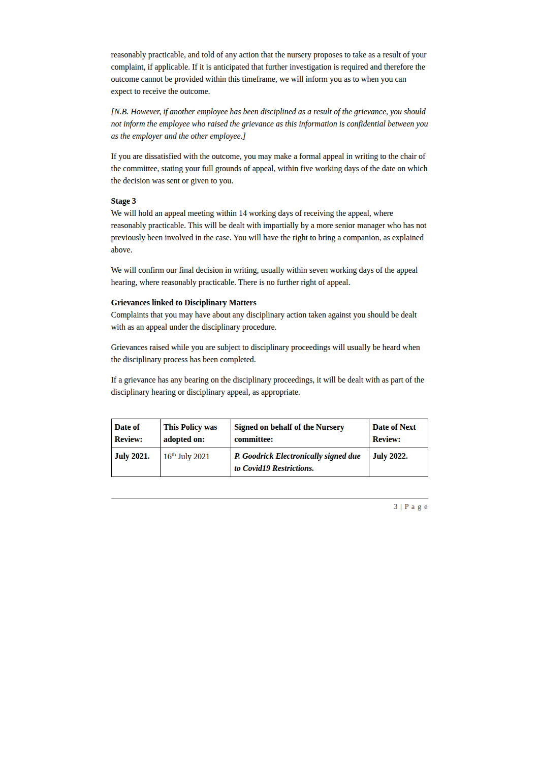reasonably practicable, and told of any action that the nursery proposes to take as a result of your complaint, if applicable. If it is anticipated that further investigation is required and therefore the outcome cannot be provided within this timeframe, we will inform you as to when you can expect to receive the outcome.
[N.B. However, if another employee has been disciplined as a result of the grievance, you should not inform the employee who raised the grievance as this information is confidential between you as the employer and the other employee.]
If you are dissatisfied with the outcome, you may make a formal appeal in writing to the chair of the committee, stating your full grounds of appeal, within five working days of the date on which the decision was sent or given to you.
Stage 3
We will hold an appeal meeting within 14 working days of receiving the appeal, where reasonably practicable. This will be dealt with impartially by a more senior manager who has not previously been involved in the case. You will have the right to bring a companion, as explained above.
We will confirm our final decision in writing, usually within seven working days of the appeal hearing, where reasonably practicable. There is no further right of appeal.
Grievances linked to Disciplinary Matters
Complaints that you may have about any disciplinary action taken against you should be dealt with as an appeal under the disciplinary procedure.
Grievances raised while you are subject to disciplinary proceedings will usually be heard when the disciplinary process has been completed.
If a grievance has any bearing on the disciplinary proceedings, it will be dealt with as part of the disciplinary hearing or disciplinary appeal, as appropriate.
| Date of Review: | This Policy was adopted on: | Signed on behalf of the Nursery committee: | Date of Next Review: |
| --- | --- | --- | --- |
| July 2021. | 16 th July 2021 | P. Goodrick Electronically signed due to Covid19 Restrictions. | July 2022. |
3 | P a g e